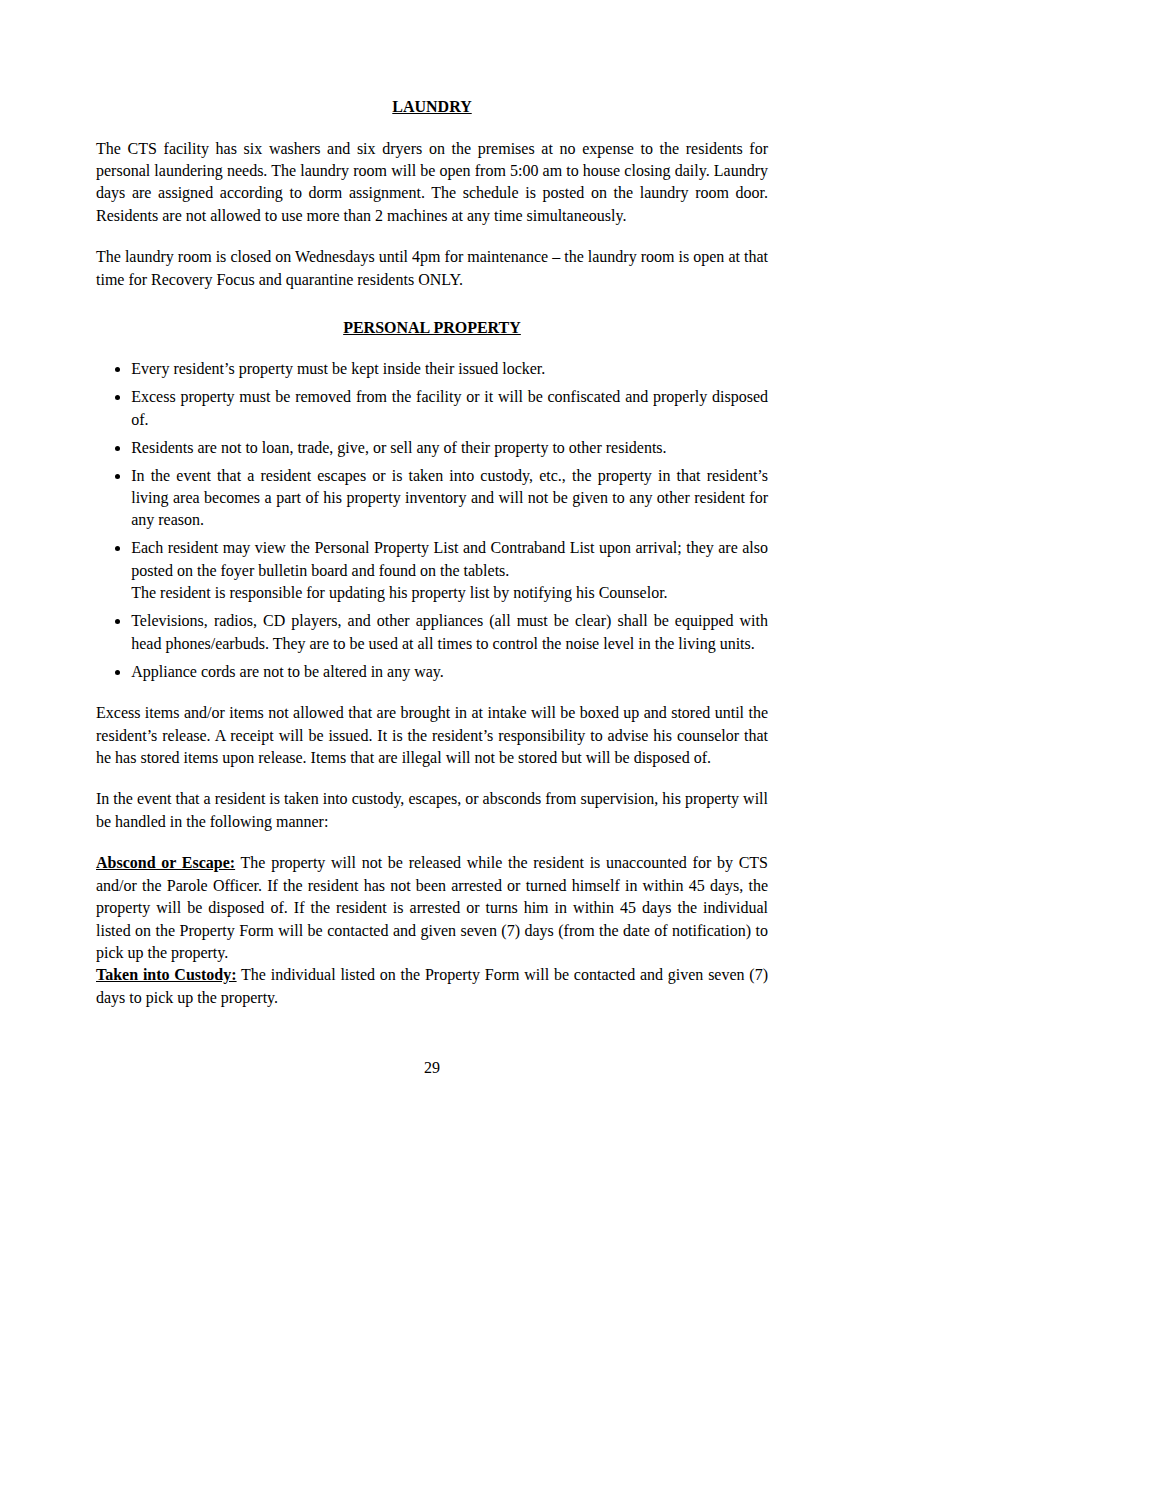LAUNDRY
The CTS facility has six washers and six dryers on the premises at no expense to the residents for personal laundering needs. The laundry room will be open from 5:00 am to house closing daily. Laundry days are assigned according to dorm assignment. The schedule is posted on the laundry room door. Residents are not allowed to use more than 2 machines at any time simultaneously.
The laundry room is closed on Wednesdays until 4pm for maintenance – the laundry room is open at that time for Recovery Focus and quarantine residents ONLY.
PERSONAL PROPERTY
Every resident’s property must be kept inside their issued locker.
Excess property must be removed from the facility or it will be confiscated and properly disposed of.
Residents are not to loan, trade, give, or sell any of their property to other residents.
In the event that a resident escapes or is taken into custody, etc., the property in that resident’s living area becomes a part of his property inventory and will not be given to any other resident for any reason.
Each resident may view the Personal Property List and Contraband List upon arrival; they are also posted on the foyer bulletin board and found on the tablets.
The resident is responsible for updating his property list by notifying his Counselor.
Televisions, radios, CD players, and other appliances (all must be clear) shall be equipped with head phones/earbuds. They are to be used at all times to control the noise level in the living units.
Appliance cords are not to be altered in any way.
Excess items and/or items not allowed that are brought in at intake will be boxed up and stored until the resident’s release. A receipt will be issued. It is the resident’s responsibility to advise his counselor that he has stored items upon release. Items that are illegal will not be stored but will be disposed of.
In the event that a resident is taken into custody, escapes, or absconds from supervision, his property will be handled in the following manner:
Abscond or Escape: The property will not be released while the resident is unaccounted for by CTS and/or the Parole Officer. If the resident has not been arrested or turned himself in within 45 days, the property will be disposed of. If the resident is arrested or turns him in within 45 days the individual listed on the Property Form will be contacted and given seven (7) days (from the date of notification) to pick up the property.
Taken into Custody: The individual listed on the Property Form will be contacted and given seven (7) days to pick up the property.
29